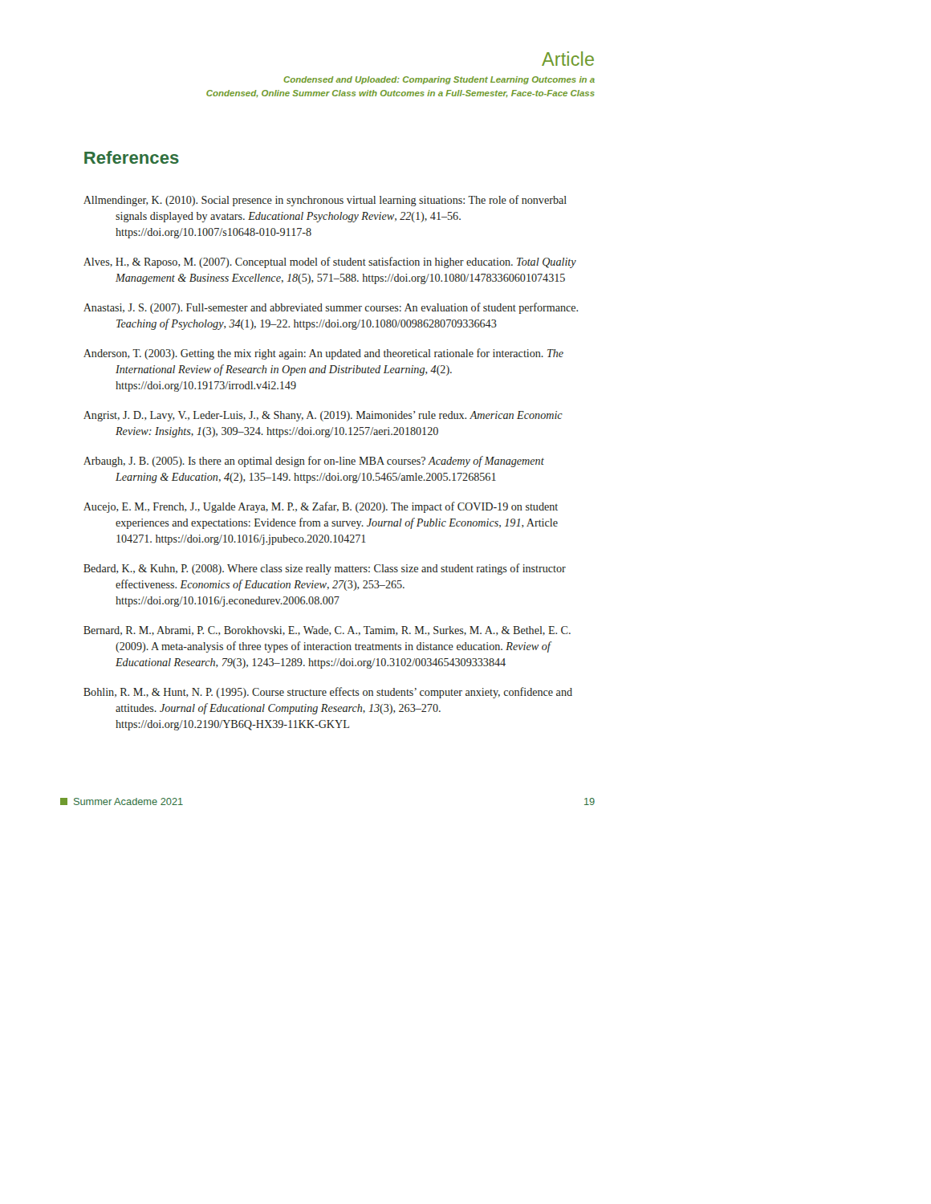Article Condensed and Uploaded: Comparing Student Learning Outcomes in a Condensed, Online Summer Class with Outcomes in a Full-Semester, Face-to-Face Class
References
Allmendinger, K. (2010). Social presence in synchronous virtual learning situations: The role of nonverbal signals displayed by avatars. Educational Psychology Review, 22(1), 41–56. https://doi.org/10.1007/s10648-010-9117-8
Alves, H., & Raposo, M. (2007). Conceptual model of student satisfaction in higher education. Total Quality Management & Business Excellence, 18(5), 571–588. https://doi.org/10.1080/14783360601074315
Anastasi, J. S. (2007). Full-semester and abbreviated summer courses: An evaluation of student performance. Teaching of Psychology, 34(1), 19–22. https://doi.org/10.1080/00986280709336643
Anderson, T. (2003). Getting the mix right again: An updated and theoretical rationale for interaction. The International Review of Research in Open and Distributed Learning, 4(2). https://doi.org/10.19173/irrodl.v4i2.149
Angrist, J. D., Lavy, V., Leder-Luis, J., & Shany, A. (2019). Maimonides’ rule redux. American Economic Review: Insights, 1(3), 309–324. https://doi.org/10.1257/aeri.20180120
Arbaugh, J. B. (2005). Is there an optimal design for on-line MBA courses? Academy of Management Learning & Education, 4(2), 135–149. https://doi.org/10.5465/amle.2005.17268561
Aucejo, E. M., French, J., Ugalde Araya, M. P., & Zafar, B. (2020). The impact of COVID-19 on student experiences and expectations: Evidence from a survey. Journal of Public Economics, 191, Article 104271. https://doi.org/10.1016/j.jpubeco.2020.104271
Bedard, K., & Kuhn, P. (2008). Where class size really matters: Class size and student ratings of instructor effectiveness. Economics of Education Review, 27(3), 253–265. https://doi.org/10.1016/j.econedurev.2006.08.007
Bernard, R. M., Abrami, P. C., Borokhovski, E., Wade, C. A., Tamim, R. M., Surkes, M. A., & Bethel, E. C. (2009). A meta-analysis of three types of interaction treatments in distance education. Review of Educational Research, 79(3), 1243–1289. https://doi.org/10.3102/0034654309333844
Bohlin, R. M., & Hunt, N. P. (1995). Course structure effects on students’ computer anxiety, confidence and attitudes. Journal of Educational Computing Research, 13(3), 263–270. https://doi.org/10.2190/YB6Q-HX39-11KK-GKYL
Summer Academe 2021 19